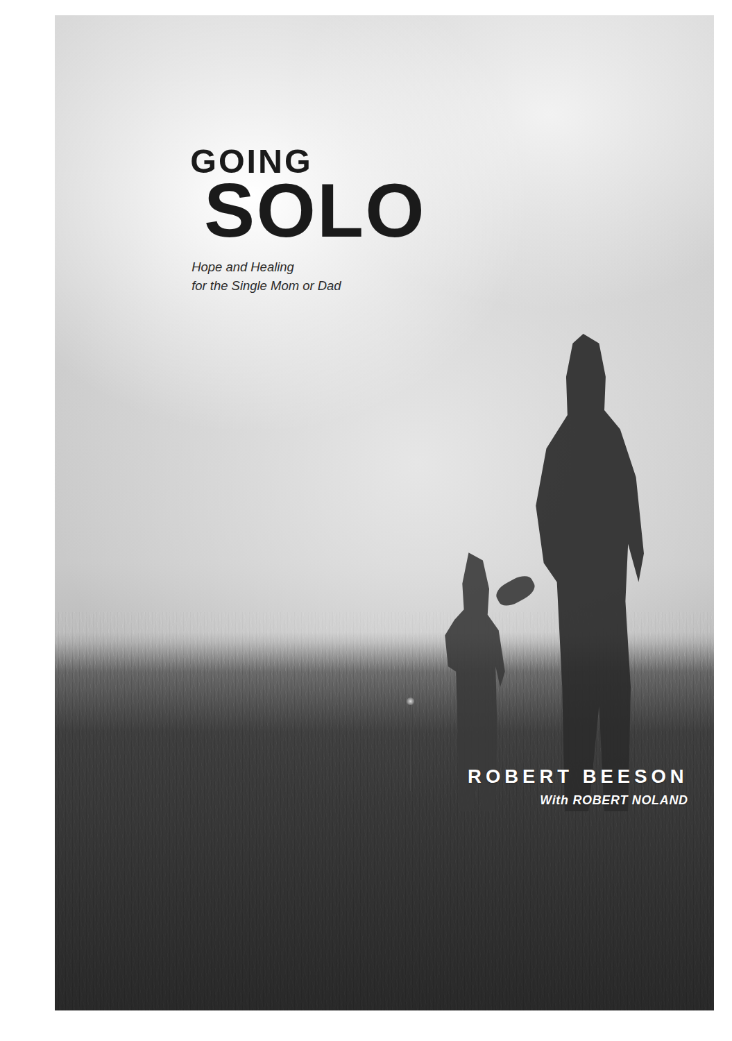Going
Solo
Hope and Healing
for the Single Mom or Dad
Robert Beeson
With ROBERT NOLAND